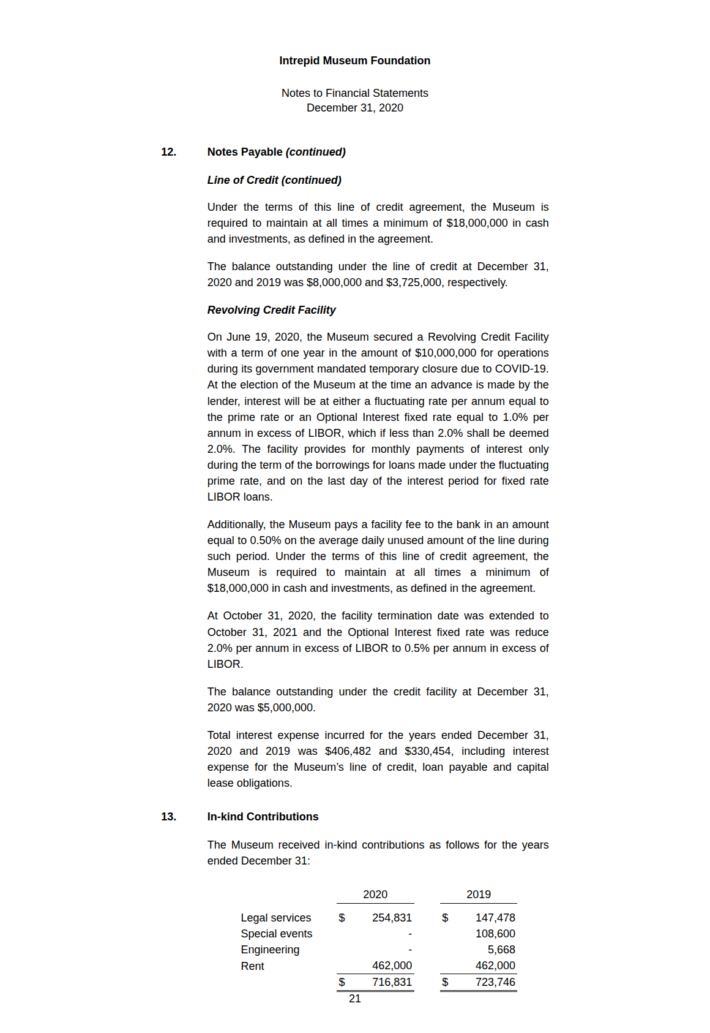Intrepid Museum Foundation
Notes to Financial Statements
December 31, 2020
12.
Notes Payable (continued)
Line of Credit (continued)
Under the terms of this line of credit agreement, the Museum is required to maintain at all times a minimum of $18,000,000 in cash and investments, as defined in the agreement.
The balance outstanding under the line of credit at December 31, 2020 and 2019 was $8,000,000 and $3,725,000, respectively.
Revolving Credit Facility
On June 19, 2020, the Museum secured a Revolving Credit Facility with a term of one year in the amount of $10,000,000 for operations during its government mandated temporary closure due to COVID-19. At the election of the Museum at the time an advance is made by the lender, interest will be at either a fluctuating rate per annum equal to the prime rate or an Optional Interest fixed rate equal to 1.0% per annum in excess of LIBOR, which if less than 2.0% shall be deemed 2.0%. The facility provides for monthly payments of interest only during the term of the borrowings for loans made under the fluctuating prime rate, and on the last day of the interest period for fixed rate LIBOR loans.
Additionally, the Museum pays a facility fee to the bank in an amount equal to 0.50% on the average daily unused amount of the line during such period. Under the terms of this line of credit agreement, the Museum is required to maintain at all times a minimum of $18,000,000 in cash and investments, as defined in the agreement.
At October 31, 2020, the facility termination date was extended to October 31, 2021 and the Optional Interest fixed rate was reduce 2.0% per annum in excess of LIBOR to 0.5% per annum in excess of LIBOR.
The balance outstanding under the credit facility at December 31, 2020 was $5,000,000.
Total interest expense incurred for the years ended December 31, 2020 and 2019 was $406,482 and $330,454, including interest expense for the Museum’s line of credit, loan payable and capital lease obligations.
13.
In-kind Contributions
The Museum received in-kind contributions as follows for the years ended December 31:
| | 2020 | | 2019 |
| --- | --- | --- | --- |
| Legal services | $ | 254,831 | | $ | 147,478 |
| Special events | | - | | | 108,600 |
| Engineering | | - | | | 5,668 |
| Rent | | 462,000 | | | 462,000 |
| | $ | 716,831 | | $ | 723,746 |
21